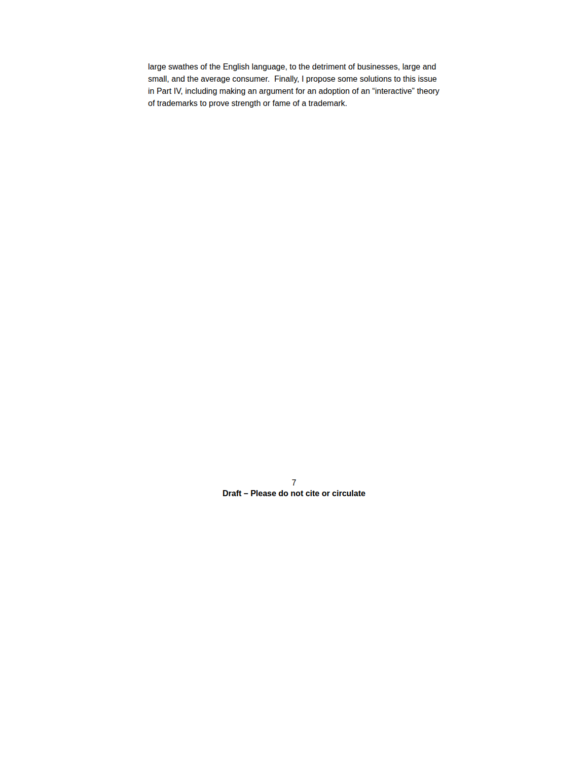large swathes of the English language, to the detriment of businesses, large and small, and the average consumer. Finally, I propose some solutions to this issue in Part IV, including making an argument for an adoption of an “interactive” theory of trademarks to prove strength or fame of a trademark.
7
Draft – Please do not cite or circulate